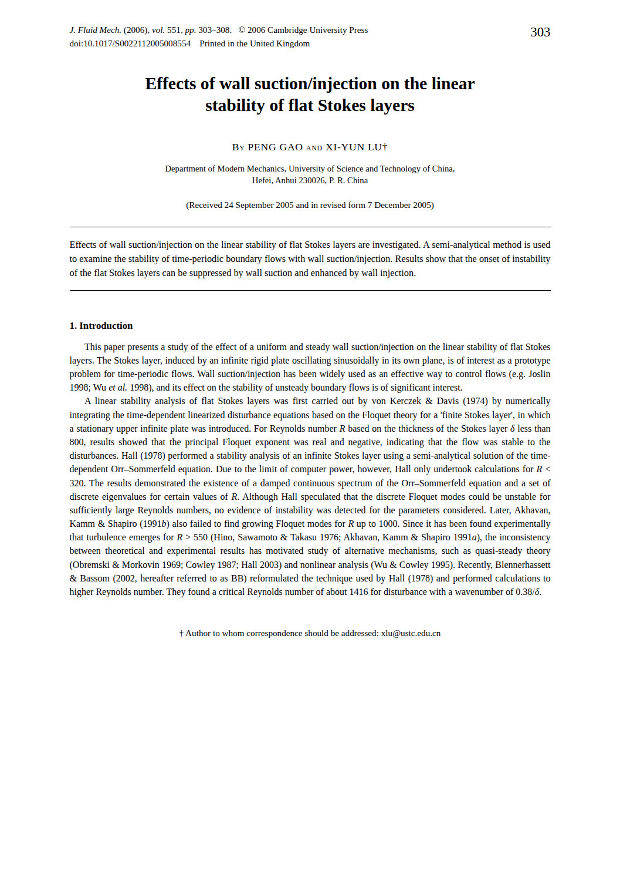J. Fluid Mech. (2006), vol. 551, pp. 303–308. © 2006 Cambridge University Press
doi:10.1017/S0022112005008554 Printed in the United Kingdom
303
Effects of wall suction/injection on the linear
stability of flat Stokes layers
By PENG GAO and XI-YUN LU†
Department of Modern Mechanics, University of Science and Technology of China,
Hefei, Anhui 230026, P. R. China
(Received 24 September 2005 and in revised form 7 December 2005)
Effects of wall suction/injection on the linear stability of flat Stokes layers are investigated. A semi-analytical method is used to examine the stability of time-periodic boundary flows with wall suction/injection. Results show that the onset of instability of the flat Stokes layers can be suppressed by wall suction and enhanced by wall injection.
1. Introduction
This paper presents a study of the effect of a uniform and steady wall suction/injection on the linear stability of flat Stokes layers. The Stokes layer, induced by an infinite rigid plate oscillating sinusoidally in its own plane, is of interest as a prototype problem for time-periodic flows. Wall suction/injection has been widely used as an effective way to control flows (e.g. Joslin 1998; Wu et al. 1998), and its effect on the stability of unsteady boundary flows is of significant interest.
A linear stability analysis of flat Stokes layers was first carried out by von Kerczek & Davis (1974) by numerically integrating the time-dependent linearized disturbance equations based on the Floquet theory for a 'finite Stokes layer', in which a stationary upper infinite plate was introduced. For Reynolds number R based on the thickness of the Stokes layer δ less than 800, results showed that the principal Floquet exponent was real and negative, indicating that the flow was stable to the disturbances. Hall (1978) performed a stability analysis of an infinite Stokes layer using a semi-analytical solution of the time-dependent Orr–Sommerfeld equation. Due to the limit of computer power, however, Hall only undertook calculations for R < 320. The results demonstrated the existence of a damped continuous spectrum of the Orr–Sommerfeld equation and a set of discrete eigenvalues for certain values of R. Although Hall speculated that the discrete Floquet modes could be unstable for sufficiently large Reynolds numbers, no evidence of instability was detected for the parameters considered. Later, Akhavan, Kamm & Shapiro (1991b) also failed to find growing Floquet modes for R up to 1000. Since it has been found experimentally that turbulence emerges for R > 550 (Hino, Sawamoto & Takasu 1976; Akhavan, Kamm & Shapiro 1991a), the inconsistency between theoretical and experimental results has motivated study of alternative mechanisms, such as quasi-steady theory (Obremski & Morkovin 1969; Cowley 1987; Hall 2003) and nonlinear analysis (Wu & Cowley 1995). Recently, Blennerhassett & Bassom (2002, hereafter referred to as BB) reformulated the technique used by Hall (1978) and performed calculations to higher Reynolds number. They found a critical Reynolds number of about 1416 for disturbance with a wavenumber of 0.38/δ.
† Author to whom correspondence should be addressed: xlu@ustc.edu.cn